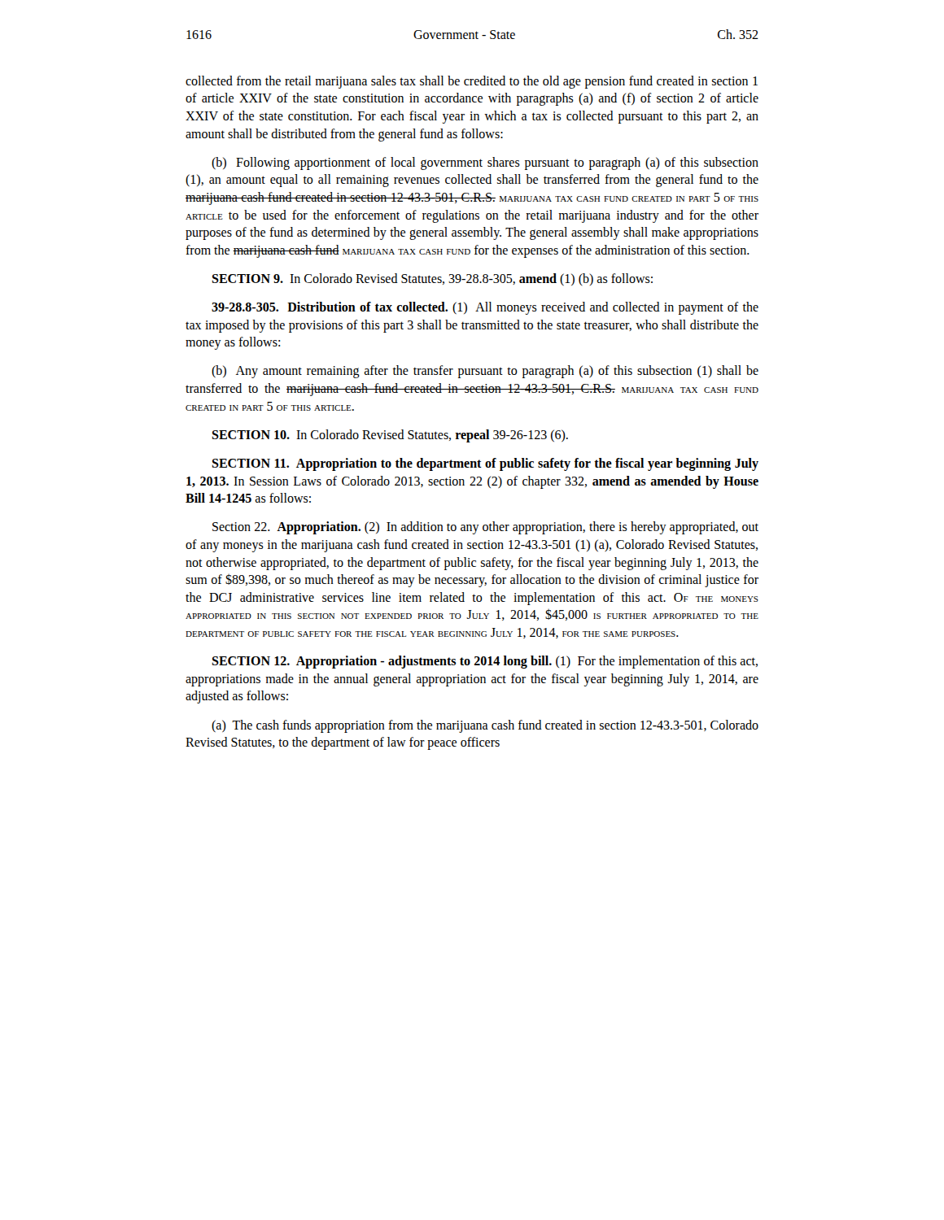1616 Government - State Ch. 352
collected from the retail marijuana sales tax shall be credited to the old age pension fund created in section 1 of article XXIV of the state constitution in accordance with paragraphs (a) and (f) of section 2 of article XXIV of the state constitution. For each fiscal year in which a tax is collected pursuant to this part 2, an amount shall be distributed from the general fund as follows:
(b) Following apportionment of local government shares pursuant to paragraph (a) of this subsection (1), an amount equal to all remaining revenues collected shall be transferred from the general fund to the marijuana cash fund created in section 12-43.3-501, C.R.S. marijuana tax cash fund created in part 5 of this article to be used for the enforcement of regulations on the retail marijuana industry and for the other purposes of the fund as determined by the general assembly. The general assembly shall make appropriations from the marijuana cash fund marijuana tax cash fund for the expenses of the administration of this section.
SECTION 9. In Colorado Revised Statutes, 39-28.8-305, amend (1) (b) as follows:
39-28.8-305. Distribution of tax collected. (1) All moneys received and collected in payment of the tax imposed by the provisions of this part 3 shall be transmitted to the state treasurer, who shall distribute the money as follows:
(b) Any amount remaining after the transfer pursuant to paragraph (a) of this subsection (1) shall be transferred to the marijuana cash fund created in section 12-43.3-501, C.R.S. marijuana tax cash fund created in part 5 of this article.
SECTION 10. In Colorado Revised Statutes, repeal 39-26-123 (6).
SECTION 11. Appropriation to the department of public safety for the fiscal year beginning July 1, 2013. In Session Laws of Colorado 2013, section 22 (2) of chapter 332, amend as amended by House Bill 14-1245 as follows:
Section 22. Appropriation. (2) In addition to any other appropriation, there is hereby appropriated, out of any moneys in the marijuana cash fund created in section 12-43.3-501 (1) (a), Colorado Revised Statutes, not otherwise appropriated, to the department of public safety, for the fiscal year beginning July 1, 2013, the sum of $89,398, or so much thereof as may be necessary, for allocation to the division of criminal justice for the DCJ administrative services line item related to the implementation of this act. Of the moneys appropriated in this section not expended prior to July 1, 2014, $45,000 is further appropriated to the department of public safety for the fiscal year beginning July 1, 2014, for the same purposes.
SECTION 12. Appropriation - adjustments to 2014 long bill. (1) For the implementation of this act, appropriations made in the annual general appropriation act for the fiscal year beginning July 1, 2014, are adjusted as follows:
(a) The cash funds appropriation from the marijuana cash fund created in section 12-43.3-501, Colorado Revised Statutes, to the department of law for peace officers